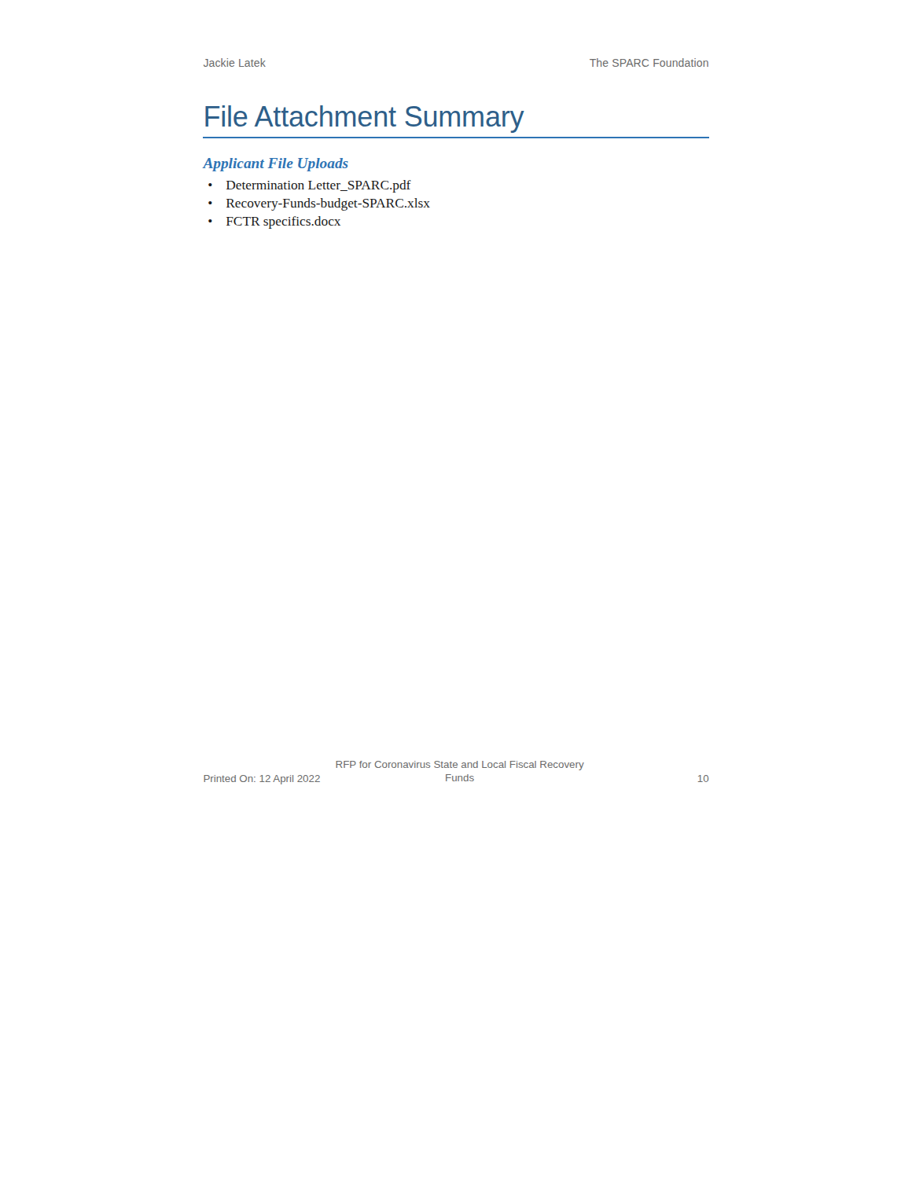Jackie Latek The SPARC Foundation
File Attachment Summary
Applicant File Uploads
Determination Letter_SPARC.pdf
Recovery-Funds-budget-SPARC.xlsx
FCTR specifics.docx
Printed On: 12 April 2022
RFP for Coronavirus State and Local Fiscal Recovery
Funds
10